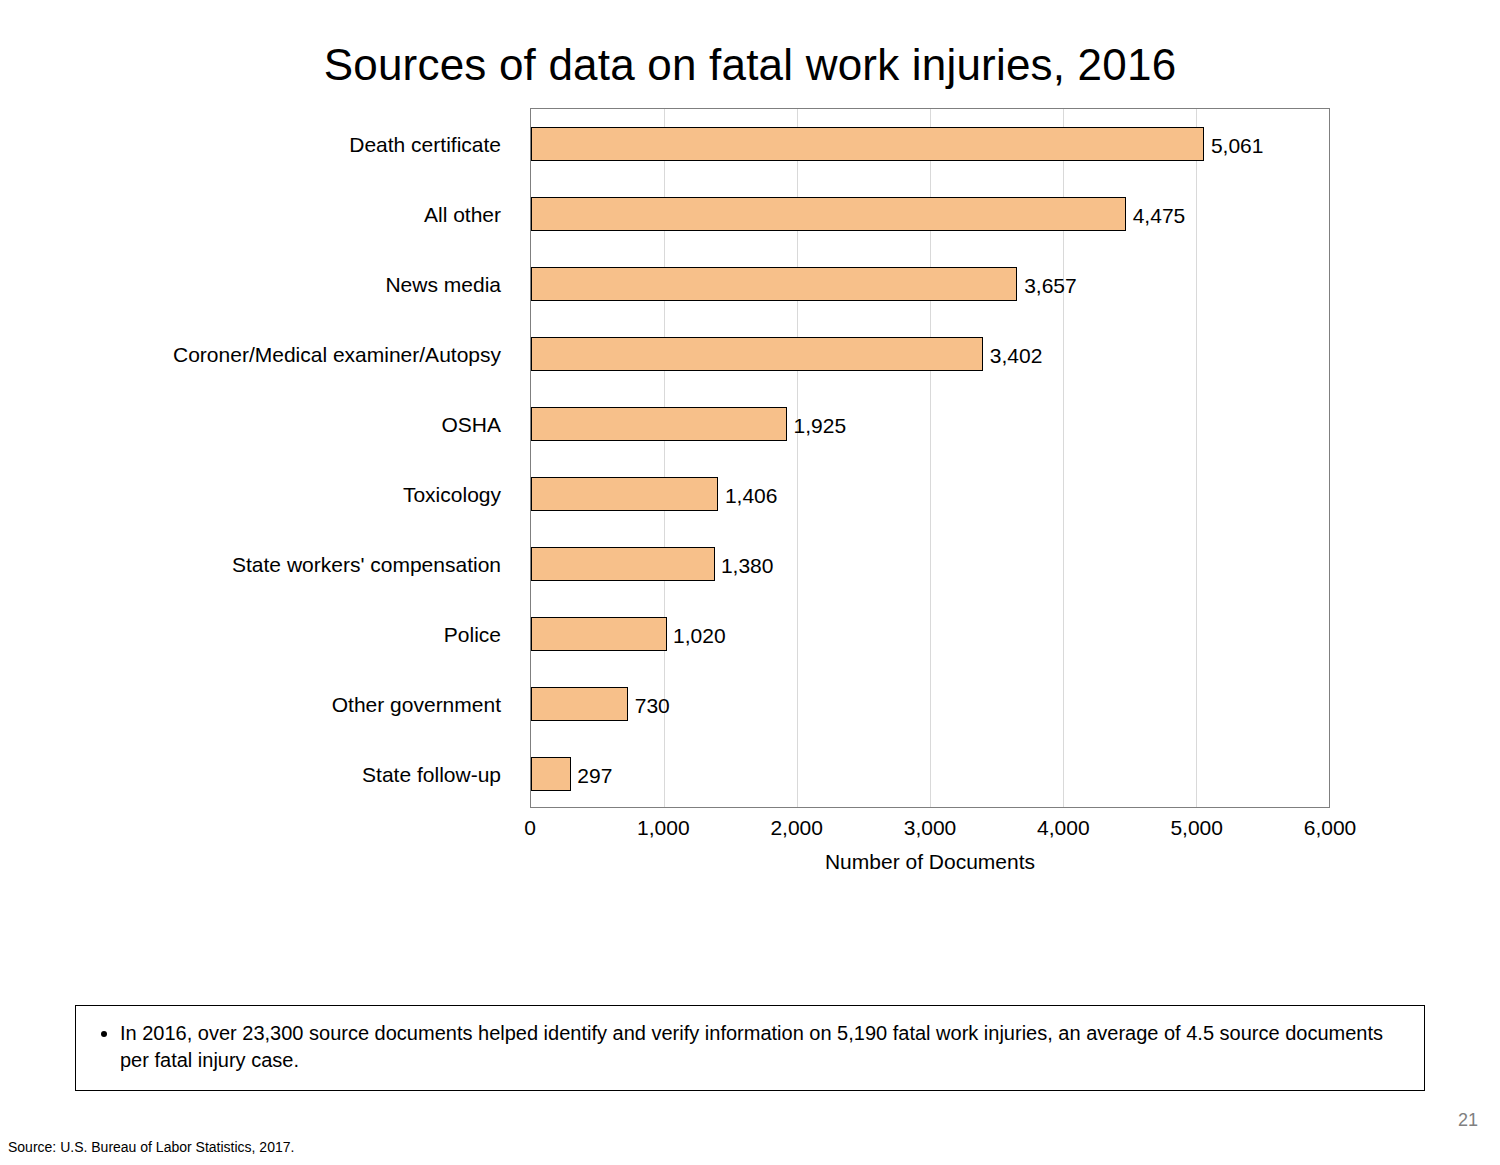Sources of data on fatal work injuries, 2016
Death certificate
All other
News media
Coroner/Medical examiner/Autopsy
OSHA
Toxicology
State workers' compensation
Police
Other government
State follow-up
5,061
4,475
3,657
3,402
1,925
1,406
1,380
1,020
730
297
0
1,000
2,000
3,000
4,000
5,000
6,000
Number of Documents
In 2016, over 23,300 source documents helped identify and verify information on 5,190 fatal work injuries, an average of 4.5 source documents per fatal injury case.
21
Source: U.S. Bureau of Labor Statistics, 2017.